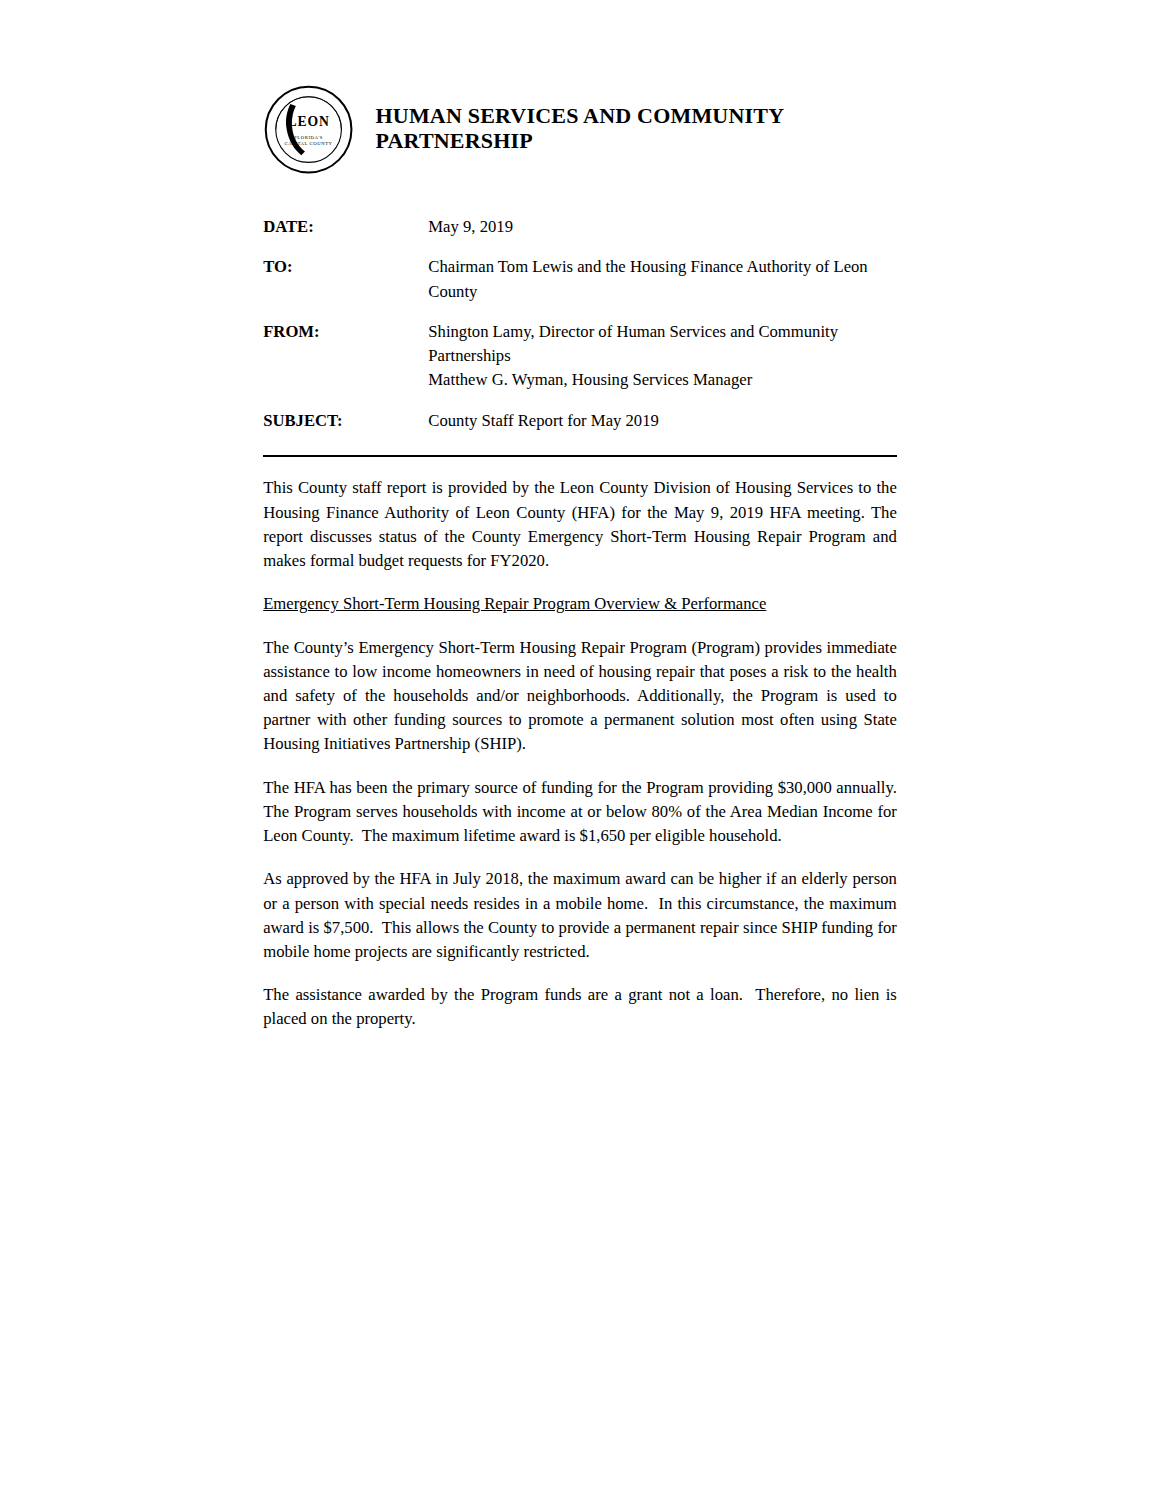LEON FLORIDA'S CAPITAL COUNTY
HUMAN SERVICES AND COMMUNITY PARTNERSHIP
| DATE: | May 9, 2019 |
| TO: | Chairman Tom Lewis and the Housing Finance Authority of Leon County |
| FROM: | Shington Lamy, Director of Human Services and Community Partnerships Matthew G. Wyman, Housing Services Manager |
| SUBJECT: | County Staff Report for May 2019 |
This County staff report is provided by the Leon County Division of Housing Services to the Housing Finance Authority of Leon County (HFA) for the May 9, 2019 HFA meeting. The report discusses status of the County Emergency Short-Term Housing Repair Program and makes formal budget requests for FY2020.
Emergency Short-Term Housing Repair Program Overview & Performance
The County’s Emergency Short-Term Housing Repair Program (Program) provides immediate assistance to low income homeowners in need of housing repair that poses a risk to the health and safety of the households and/or neighborhoods. Additionally, the Program is used to partner with other funding sources to promote a permanent solution most often using State Housing Initiatives Partnership (SHIP).
The HFA has been the primary source of funding for the Program providing $30,000 annually. The Program serves households with income at or below 80% of the Area Median Income for Leon County. The maximum lifetime award is $1,650 per eligible household.
As approved by the HFA in July 2018, the maximum award can be higher if an elderly person or a person with special needs resides in a mobile home. In this circumstance, the maximum award is $7,500. This allows the County to provide a permanent repair since SHIP funding for mobile home projects are significantly restricted.
The assistance awarded by the Program funds are a grant not a loan. Therefore, no lien is placed on the property.